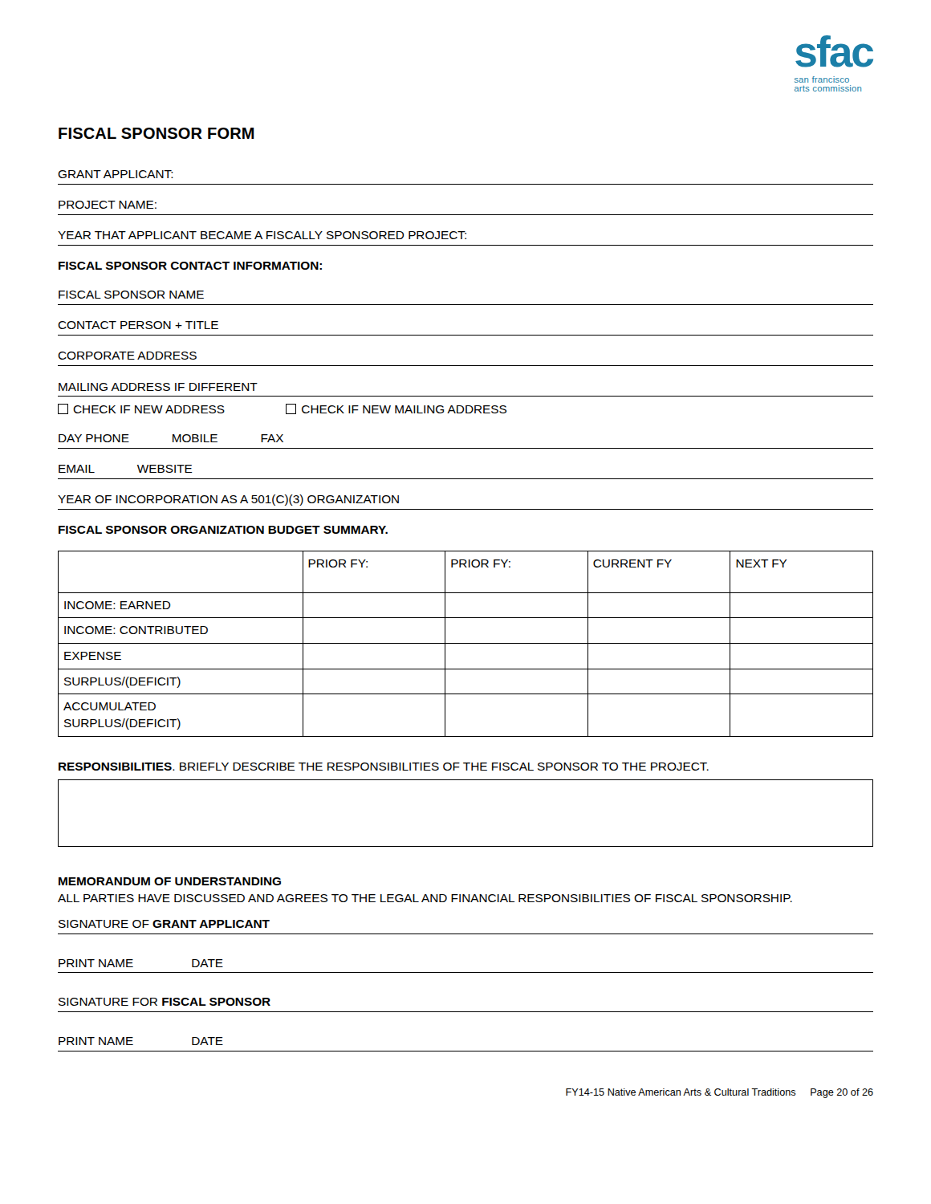sfac
san francisco
arts commission
FISCAL SPONSOR FORM
GRANT APPLICANT:
PROJECT NAME:
YEAR THAT APPLICANT BECAME A FISCALLY SPONSORED PROJECT:
FISCAL SPONSOR CONTACT INFORMATION:
FISCAL SPONSOR NAME
CONTACT PERSON + TITLE
CORPORATE ADDRESS
MAILING ADDRESS IF DIFFERENT
CHECK IF NEW ADDRESS CHECK IF NEW MAILING ADDRESS
DAY PHONE MOBILE FAX
EMAIL WEBSITE
YEAR OF INCORPORATION AS A 501(C)(3) ORGANIZATION
FISCAL SPONSOR ORGANIZATION BUDGET SUMMARY.
| | PRIOR FY: | PRIOR FY: | CURRENT FY | NEXT FY |
| --- | --- | --- | --- | --- |
| INCOME: EARNED | | | | |
| INCOME: CONTRIBUTED | | | | |
| EXPENSE | | | | |
| SURPLUS/(DEFICIT) | | | | |
| ACCUMULATED SURPLUS/(DEFICIT) | | | | |
RESPONSIBILITIES. BRIEFLY DESCRIBE THE RESPONSIBILITIES OF THE FISCAL SPONSOR TO THE PROJECT.
MEMORANDUM OF UNDERSTANDING
ALL PARTIES HAVE DISCUSSED AND AGREES TO THE LEGAL AND FINANCIAL RESPONSIBILITIES OF FISCAL SPONSORSHIP.
SIGNATURE OF GRANT APPLICANT
PRINT NAME DATE
SIGNATURE FOR FISCAL SPONSOR
PRINT NAME DATE
FY14-15 Native American Arts & Cultural Traditions Page 20 of 26